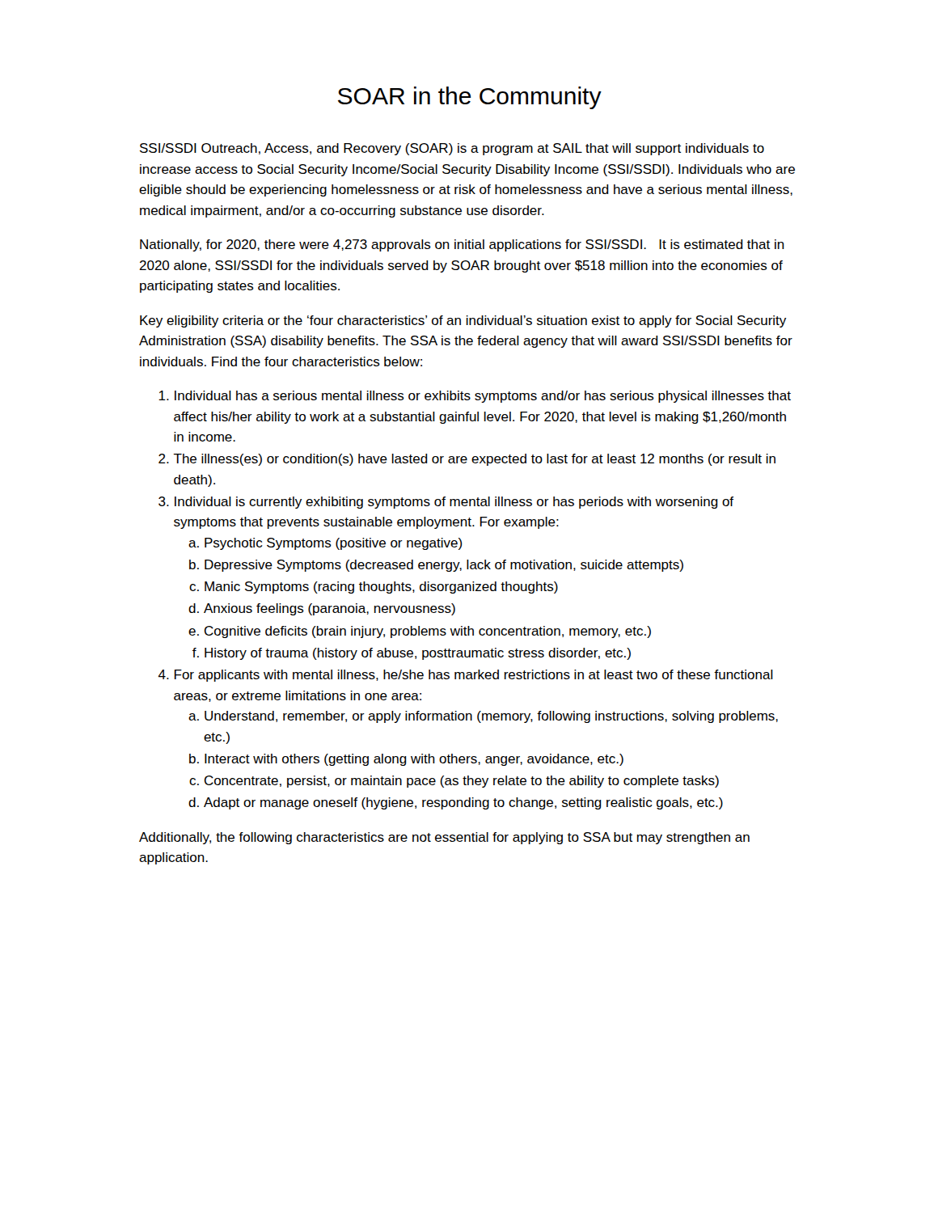SOAR in the Community
SSI/SSDI Outreach, Access, and Recovery (SOAR) is a program at SAIL that will support individuals to increase access to Social Security Income/Social Security Disability Income (SSI/SSDI). Individuals who are eligible should be experiencing homelessness or at risk of homelessness and have a serious mental illness, medical impairment, and/or a co-occurring substance use disorder.
Nationally, for 2020, there were 4,273 approvals on initial applications for SSI/SSDI. It is estimated that in 2020 alone, SSI/SSDI for the individuals served by SOAR brought over $518 million into the economies of participating states and localities.
Key eligibility criteria or the ‘four characteristics’ of an individual’s situation exist to apply for Social Security Administration (SSA) disability benefits. The SSA is the federal agency that will award SSI/SSDI benefits for individuals. Find the four characteristics below:
Individual has a serious mental illness or exhibits symptoms and/or has serious physical illnesses that affect his/her ability to work at a substantial gainful level. For 2020, that level is making $1,260/month in income.
The illness(es) or condition(s) have lasted or are expected to last for at least 12 months (or result in death).
Individual is currently exhibiting symptoms of mental illness or has periods with worsening of symptoms that prevents sustainable employment. For example:
Psychotic Symptoms (positive or negative)
Depressive Symptoms (decreased energy, lack of motivation, suicide attempts)
Manic Symptoms (racing thoughts, disorganized thoughts)
Anxious feelings (paranoia, nervousness)
Cognitive deficits (brain injury, problems with concentration, memory, etc.)
History of trauma (history of abuse, posttraumatic stress disorder, etc.)
For applicants with mental illness, he/she has marked restrictions in at least two of these functional areas, or extreme limitations in one area:
Understand, remember, or apply information (memory, following instructions, solving problems, etc.)
Interact with others (getting along with others, anger, avoidance, etc.)
Concentrate, persist, or maintain pace (as they relate to the ability to complete tasks)
Adapt or manage oneself (hygiene, responding to change, setting realistic goals, etc.)
Additionally, the following characteristics are not essential for applying to SSA but may strengthen an application.